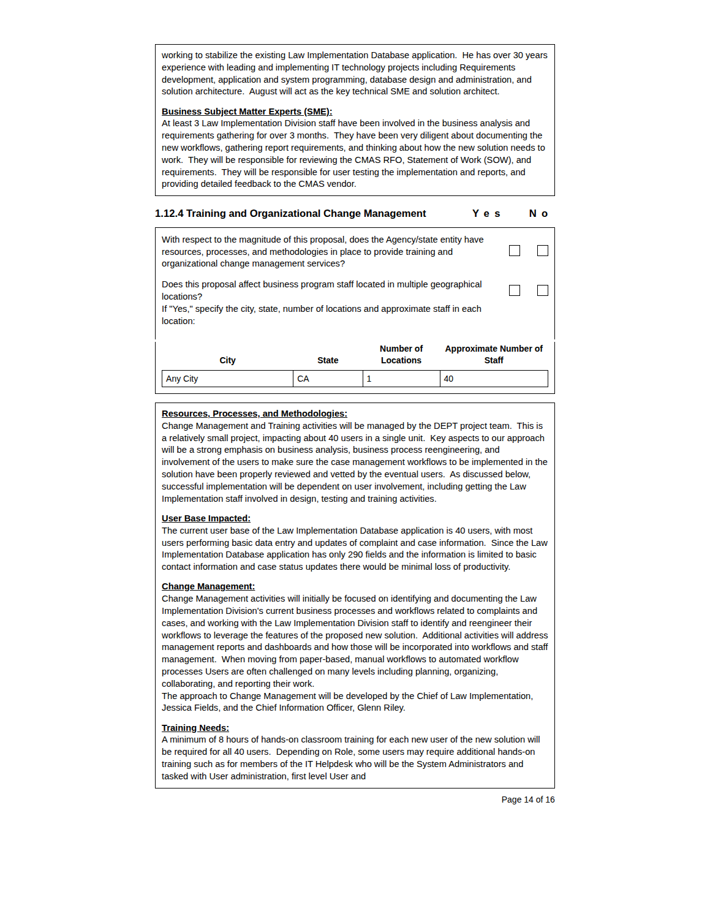working to stabilize the existing Law Implementation Database application. He has over 30 years experience with leading and implementing IT technology projects including Requirements development, application and system programming, database design and administration, and solution architecture. August will act as the key technical SME and solution architect.
Business Subject Matter Experts (SME):
At least 3 Law Implementation Division staff have been involved in the business analysis and requirements gathering for over 3 months. They have been very diligent about documenting the new workflows, gathering report requirements, and thinking about how the new solution needs to work. They will be responsible for reviewing the CMAS RFO, Statement of Work (SOW), and requirements. They will be responsible for user testing the implementation and reports, and providing detailed feedback to the CMAS vendor.
1.12.4 Training and Organizational Change Management Yes No
With respect to the magnitude of this proposal, does the Agency/state entity have resources, processes, and methodologies in place to provide training and organizational change management services?
Does this proposal affect business program staff located in multiple geographical locations?
If "Yes," specify the city, state, number of locations and approximate staff in each location:
| City | State | Number of Locations | Approximate Number of Staff |
| --- | --- | --- | --- |
| Any City | CA | 1 | 40 |
Resources, Processes, and Methodologies:
Change Management and Training activities will be managed by the DEPT project team. This is a relatively small project, impacting about 40 users in a single unit. Key aspects to our approach will be a strong emphasis on business analysis, business process reengineering, and involvement of the users to make sure the case management workflows to be implemented in the solution have been properly reviewed and vetted by the eventual users. As discussed below, successful implementation will be dependent on user involvement, including getting the Law Implementation staff involved in design, testing and training activities.
User Base Impacted:
The current user base of the Law Implementation Database application is 40 users, with most users performing basic data entry and updates of complaint and case information. Since the Law Implementation Database application has only 290 fields and the information is limited to basic contact information and case status updates there would be minimal loss of productivity.
Change Management:
Change Management activities will initially be focused on identifying and documenting the Law Implementation Division's current business processes and workflows related to complaints and cases, and working with the Law Implementation Division staff to identify and reengineer their workflows to leverage the features of the proposed new solution. Additional activities will address management reports and dashboards and how those will be incorporated into workflows and staff management. When moving from paper-based, manual workflows to automated workflow processes Users are often challenged on many levels including planning, organizing, collaborating, and reporting their work.
The approach to Change Management will be developed by the Chief of Law Implementation, Jessica Fields, and the Chief Information Officer, Glenn Riley.
Training Needs:
A minimum of 8 hours of hands-on classroom training for each new user of the new solution will be required for all 40 users. Depending on Role, some users may require additional hands-on training such as for members of the IT Helpdesk who will be the System Administrators and tasked with User administration, first level User and
Page 14 of 16